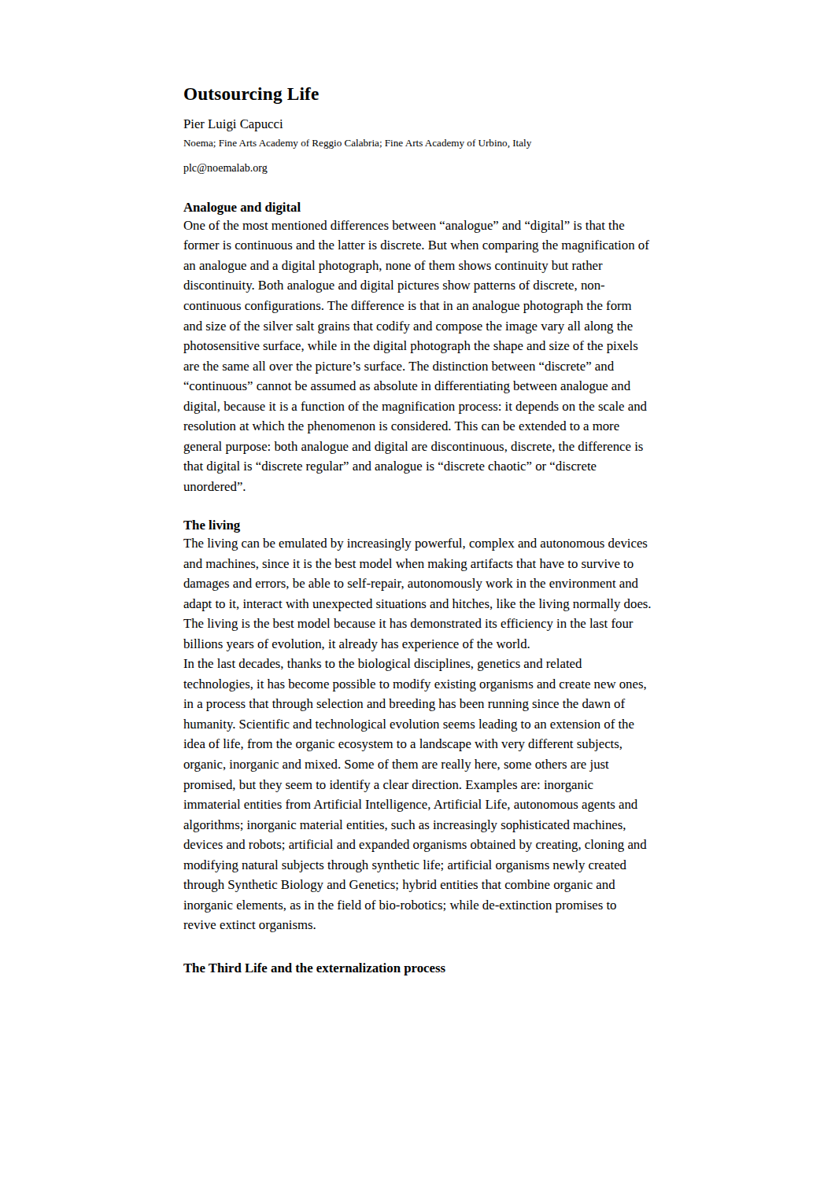Outsourcing Life
Pier Luigi Capucci
Noema; Fine Arts Academy of Reggio Calabria; Fine Arts Academy of Urbino, Italy
plc@noemalab.org
Analogue and digital
One of the most mentioned differences between “analogue” and “digital” is that the former is continuous and the latter is discrete. But when comparing the magnification of an analogue and a digital photograph, none of them shows continuity but rather discontinuity. Both analogue and digital pictures show patterns of discrete, non-continuous configurations. The difference is that in an analogue photograph the form and size of the silver salt grains that codify and compose the image vary all along the photosensitive surface, while in the digital photograph the shape and size of the pixels are the same all over the picture’s surface. The distinction between “discrete” and “continuous” cannot be assumed as absolute in differentiating between analogue and digital, because it is a function of the magnification process: it depends on the scale and resolution at which the phenomenon is considered. This can be extended to a more general purpose: both analogue and digital are discontinuous, discrete, the difference is that digital is “discrete regular” and analogue is “discrete chaotic” or “discrete unordered”.
The living
The living can be emulated by increasingly powerful, complex and autonomous devices and machines, since it is the best model when making artifacts that have to survive to damages and errors, be able to self-repair, autonomously work in the environment and adapt to it, interact with unexpected situations and hitches, like the living normally does. The living is the best model because it has demonstrated its efficiency in the last four billions years of evolution, it already has experience of the world.
In the last decades, thanks to the biological disciplines, genetics and related technologies, it has become possible to modify existing organisms and create new ones, in a process that through selection and breeding has been running since the dawn of humanity. Scientific and technological evolution seems leading to an extension of the idea of life, from the organic ecosystem to a landscape with very different subjects, organic, inorganic and mixed. Some of them are really here, some others are just promised, but they seem to identify a clear direction. Examples are: inorganic immaterial entities from Artificial Intelligence, Artificial Life, autonomous agents and algorithms; inorganic material entities, such as increasingly sophisticated machines, devices and robots; artificial and expanded organisms obtained by creating, cloning and modifying natural subjects through synthetic life; artificial organisms newly created through Synthetic Biology and Genetics; hybrid entities that combine organic and inorganic elements, as in the field of bio-robotics; while de-extinction promises to revive extinct organisms.
The Third Life and the externalization process